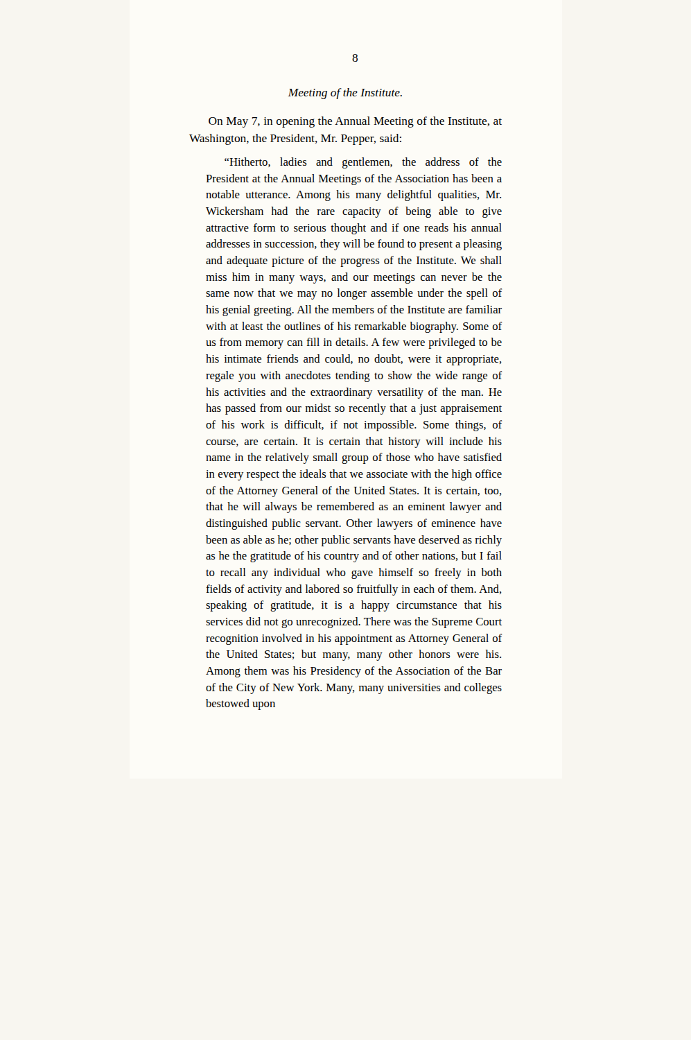8
Meeting of the Institute.
On May 7, in opening the Annual Meeting of the Institute, at Washington, the President, Mr. Pepper, said:
“Hitherto, ladies and gentlemen, the address of the President at the Annual Meetings of the Association has been a notable utterance. Among his many delightful qualities, Mr. Wickersham had the rare capacity of being able to give attractive form to serious thought and if one reads his annual addresses in succession, they will be found to present a pleasing and adequate picture of the progress of the Institute. We shall miss him in many ways, and our meetings can never be the same now that we may no longer assemble under the spell of his genial greeting. All the members of the Institute are familiar with at least the outlines of his remarkable biography. Some of us from memory can fill in details. A few were privileged to be his intimate friends and could, no doubt, were it appropriate, regale you with anecdotes tending to show the wide range of his activities and the extraordinary versatility of the man. He has passed from our midst so recently that a just appraisement of his work is difficult, if not impossible. Some things, of course, are certain. It is certain that history will include his name in the relatively small group of those who have satisfied in every respect the ideals that we associate with the high office of the Attorney General of the United States. It is certain, too, that he will always be remembered as an eminent lawyer and distinguished public servant. Other lawyers of eminence have been as able as he; other public servants have deserved as richly as he the gratitude of his country and of other nations, but I fail to recall any individual who gave himself so freely in both fields of activity and labored so fruitfully in each of them. And, speaking of gratitude, it is a happy circumstance that his services did not go unrecognized. There was the Supreme Court recognition involved in his appointment as Attorney General of the United States; but many, many other honors were his. Among them was his Presidency of the Association of the Bar of the City of New York. Many, many universities and colleges bestowed upon